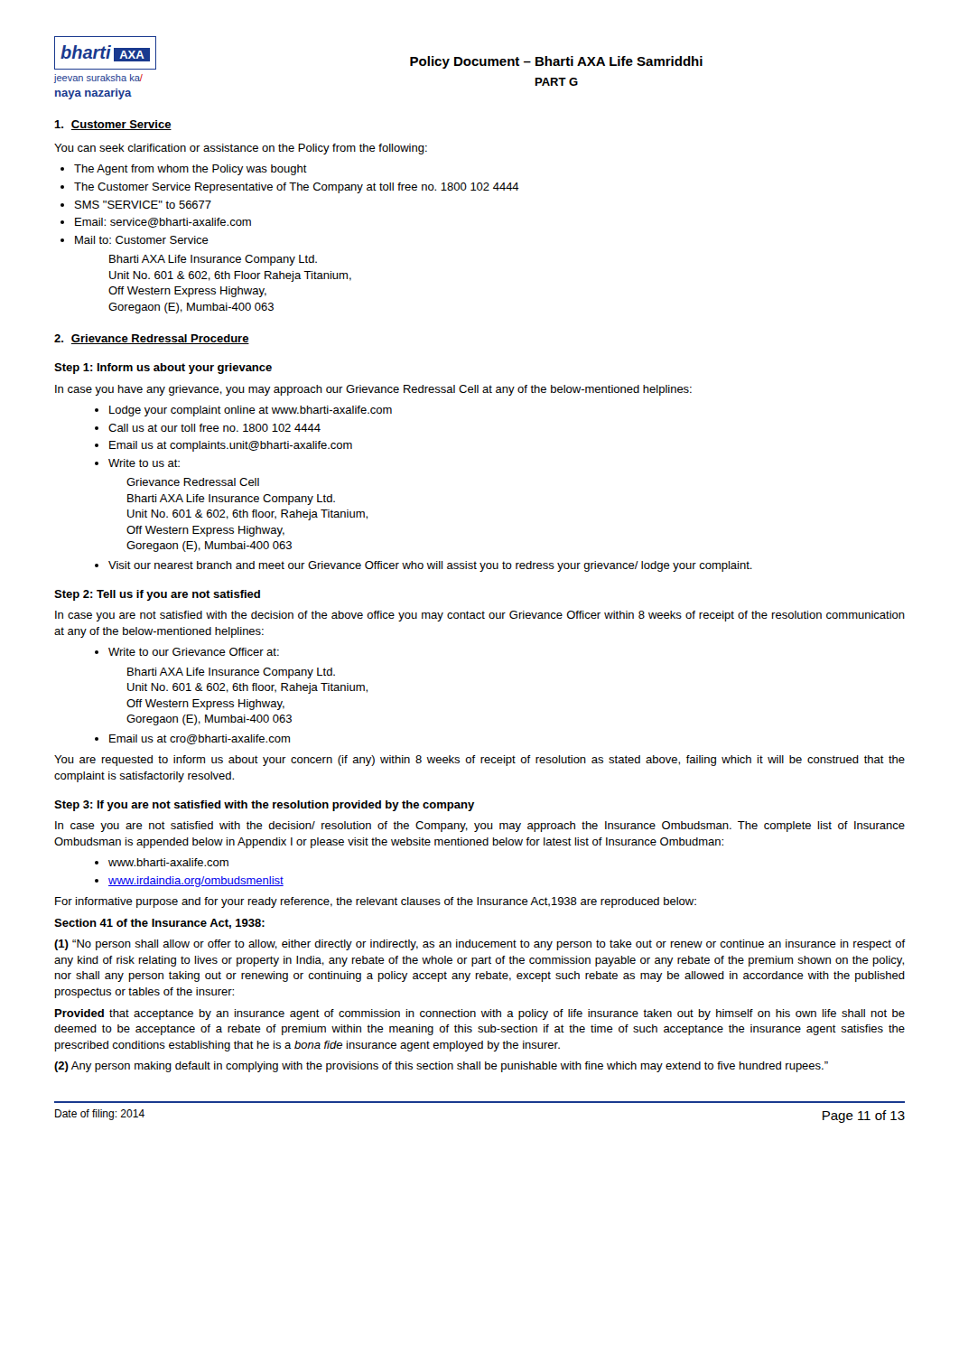bharti AXA
jeevan suraksha ka/naya nazariya
Policy Document – Bharti AXA Life Samriddhi
PART G
1.
Customer Service
You can seek clarification or assistance on the Policy from the following:
The Agent from whom the Policy was bought
The Customer Service Representative of The Company at toll free no. 1800 102 4444
SMS "SERVICE" to 56677
Email: service@bharti-axalife.com
Mail to: Customer Service
Bharti AXA Life Insurance Company Ltd.
Unit No. 601 & 602, 6th Floor Raheja Titanium,
Off Western Express Highway,
Goregaon (E), Mumbai-400 063
2.
Grievance Redressal Procedure
Step 1: Inform us about your grievance
In case you have any grievance, you may approach our Grievance Redressal Cell at any of the below-mentioned helplines:
Lodge your complaint online at www.bharti-axalife.com
Call us at our toll free no. 1800 102 4444
Email us at complaints.unit@bharti-axalife.com
Write to us at:
Grievance Redressal Cell
Bharti AXA Life Insurance Company Ltd.
Unit No. 601 & 602, 6th floor, Raheja Titanium,
Off Western Express Highway,
Goregaon (E), Mumbai-400 063
Visit our nearest branch and meet our Grievance Officer who will assist you to redress your grievance/ lodge your complaint.
Step 2: Tell us if you are not satisfied
In case you are not satisfied with the decision of the above office you may contact our Grievance Officer within 8 weeks of receipt of the resolution communication at any of the below-mentioned helplines:
Write to our Grievance Officer at:
Bharti AXA Life Insurance Company Ltd.
Unit No. 601 & 602, 6th floor, Raheja Titanium,
Off Western Express Highway,
Goregaon (E), Mumbai-400 063
Email us at cro@bharti-axalife.com
You are requested to inform us about your concern (if any) within 8 weeks of receipt of resolution as stated above, failing which it will be construed that the complaint is satisfactorily resolved.
Step 3: If you are not satisfied with the resolution provided by the company
In case you are not satisfied with the decision/ resolution of the Company, you may approach the Insurance Ombudsman. The complete list of Insurance Ombudsman is appended below in Appendix I or please visit the website mentioned below for latest list of Insurance Ombudman:
www.bharti-axalife.com
www.irdaindia.org/ombudsmenlist
For informative purpose and for your ready reference, the relevant clauses of the Insurance Act,1938 are reproduced below:
Section 41 of the Insurance Act, 1938:
(1) “No person shall allow or offer to allow, either directly or indirectly, as an inducement to any person to take out or renew or continue an insurance in respect of any kind of risk relating to lives or property in India, any rebate of the whole or part of the commission payable or any rebate of the premium shown on the policy, nor shall any person taking out or renewing or continuing a policy accept any rebate, except such rebate as may be allowed in accordance with the published prospectus or tables of the insurer:
Provided that acceptance by an insurance agent of commission in connection with a policy of life insurance taken out by himself on his own life shall not be deemed to be acceptance of a rebate of premium within the meaning of this sub-section if at the time of such acceptance the insurance agent satisfies the prescribed conditions establishing that he is a bona fide insurance agent employed by the insurer.
(2) Any person making default in complying with the provisions of this section shall be punishable with fine which may extend to five hundred rupees.”
Date of filing: 2014
Page 11 of 13